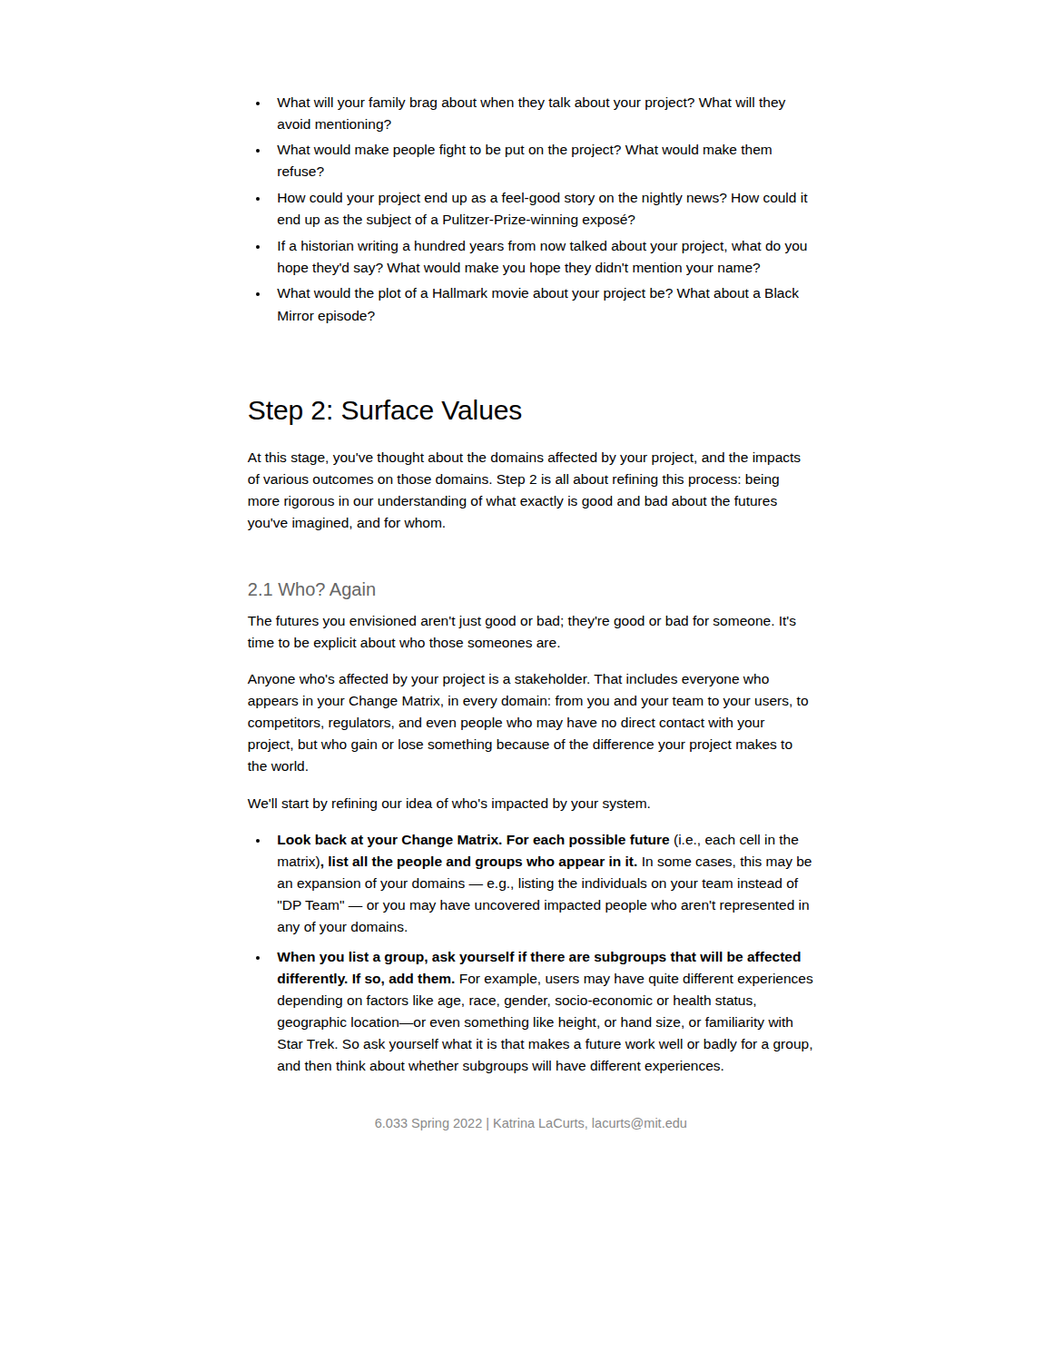What will your family brag about when they talk about your project? What will they avoid mentioning?
What would make people fight to be put on the project? What would make them refuse?
How could your project end up as a feel-good story on the nightly news? How could it end up as the subject of a Pulitzer-Prize-winning exposé?
If a historian writing a hundred years from now talked about your project, what do you hope they'd say? What would make you hope they didn't mention your name?
What would the plot of a Hallmark movie about your project be? What about a Black Mirror episode?
Step 2: Surface Values
At this stage, you've thought about the domains affected by your project, and the impacts of various outcomes on those domains. Step 2 is all about refining this process: being more rigorous in our understanding of what exactly is good and bad about the futures you've imagined, and for whom.
2.1 Who? Again
The futures you envisioned aren't just good or bad; they're good or bad for someone. It's time to be explicit about who those someones are.
Anyone who's affected by your project is a stakeholder. That includes everyone who appears in your Change Matrix, in every domain: from you and your team to your users, to competitors, regulators, and even people who may have no direct contact with your project, but who gain or lose something because of the difference your project makes to the world.
We'll start by refining our idea of who's impacted by your system.
Look back at your Change Matrix. For each possible future (i.e., each cell in the matrix), list all the people and groups who appear in it. In some cases, this may be an expansion of your domains — e.g., listing the individuals on your team instead of "DP Team" — or you may have uncovered impacted people who aren't represented in any of your domains.
When you list a group, ask yourself if there are subgroups that will be affected differently. If so, add them. For example, users may have quite different experiences depending on factors like age, race, gender, socio-economic or health status, geographic location—or even something like height, or hand size, or familiarity with Star Trek. So ask yourself what it is that makes a future work well or badly for a group, and then think about whether subgroups will have different experiences.
6.033 Spring 2022 | Katrina LaCurts, lacurts@mit.edu